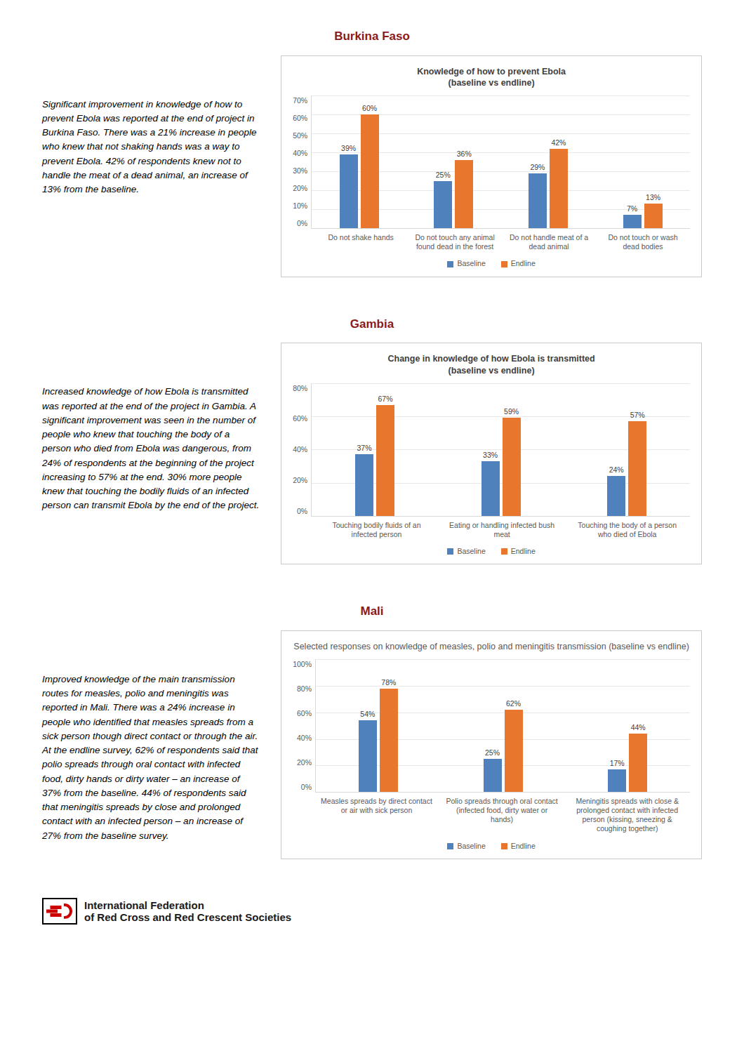Burkina Faso
Significant improvement in knowledge of how to prevent Ebola was reported at the end of project in Burkina Faso. There was a 21% increase in people who knew that not shaking hands was a way to prevent Ebola. 42% of respondents knew not to handle the meat of a dead animal, an increase of 13% from the baseline.
Knowledge of how to prevent Ebola
(baseline vs endline)
70%
60%
50%
40%
30%
20%
10%
0%
39%
60%
25%
36%
29%
42%
7%
13%
Do not shake hands
Do not touch any animal found dead in the forest
Do not handle meat of a dead animal
Do not touch or wash dead bodies
Baseline Endline
Gambia
Increased knowledge of how Ebola is transmitted was reported at the end of the project in Gambia. A significant improvement was seen in the number of people who knew that touching the body of a person who died from Ebola was dangerous, from 24% of respondents at the beginning of the project increasing to 57% at the end. 30% more people knew that touching the bodily fluids of an infected person can transmit Ebola by the end of the project.
Change in knowledge of how Ebola is transmitted
(baseline vs endline)
80%
60%
40%
20%
0%
37%
67%
33%
59%
24%
57%
Touching bodily fluids of an infected person
Eating or handling infected bush meat
Touching the body of a person who died of Ebola
Baseline Endline
Mali
Improved knowledge of the main transmission routes for measles, polio and meningitis was reported in Mali. There was a 24% increase in people who identified that measles spreads from a sick person though direct contact or through the air. At the endline survey, 62% of respondents said that polio spreads through oral contact with infected food, dirty hands or dirty water – an increase of 37% from the baseline. 44% of respondents said that meningitis spreads by close and prolonged contact with an infected person – an increase of 27% from the baseline survey.
Selected responses on knowledge of measles, polio and meningitis transmission (baseline vs endline)
100%
80%
60%
40%
20%
0%
54%
78%
25%
62%
17%
44%
Measles spreads by direct contact or air with sick person
Polio spreads through oral contact (infected food, dirty water or hands)
Meningitis spreads with close & prolonged contact with infected person (kissing, sneezing & coughing together)
Baseline Endline
International Federation
of Red Cross and Red Crescent Societies